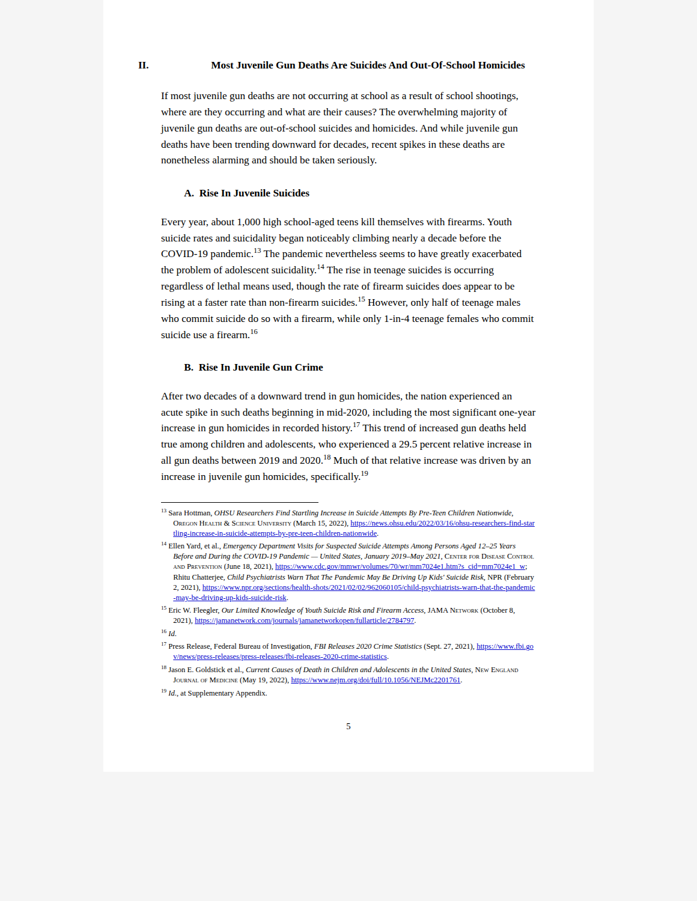II. Most Juvenile Gun Deaths Are Suicides And Out-Of-School Homicides
If most juvenile gun deaths are not occurring at school as a result of school shootings, where are they occurring and what are their causes? The overwhelming majority of juvenile gun deaths are out-of-school suicides and homicides. And while juvenile gun deaths have been trending downward for decades, recent spikes in these deaths are nonetheless alarming and should be taken seriously.
A. Rise In Juvenile Suicides
Every year, about 1,000 high school-aged teens kill themselves with firearms. Youth suicide rates and suicidality began noticeably climbing nearly a decade before the COVID-19 pandemic.13 The pandemic nevertheless seems to have greatly exacerbated the problem of adolescent suicidality.14 The rise in teenage suicides is occurring regardless of lethal means used, though the rate of firearm suicides does appear to be rising at a faster rate than non-firearm suicides.15 However, only half of teenage males who commit suicide do so with a firearm, while only 1-in-4 teenage females who commit suicide use a firearm.16
B. Rise In Juvenile Gun Crime
After two decades of a downward trend in gun homicides, the nation experienced an acute spike in such deaths beginning in mid-2020, including the most significant one-year increase in gun homicides in recorded history.17 This trend of increased gun deaths held true among children and adolescents, who experienced a 29.5 percent relative increase in all gun deaths between 2019 and 2020.18 Much of that relative increase was driven by an increase in juvenile gun homicides, specifically.19
13 Sara Hottman, OHSU Researchers Find Startling Increase in Suicide Attempts By Pre-Teen Children Nationwide, Oregon Health & Science University (March 15, 2022), https://news.ohsu.edu/2022/03/16/ohsu-researchers-find-startling-increase-in-suicide-attempts-by-pre-teen-children-nationwide.
14 Ellen Yard, et al., Emergency Department Visits for Suspected Suicide Attempts Among Persons Aged 12–25 Years Before and During the COVID-19 Pandemic — United States, January 2019–May 2021, Center for Disease Control and Prevention (June 18, 2021), https://www.cdc.gov/mmwr/volumes/70/wr/mm7024e1.htm?s_cid=mm7024e1_w; Rhitu Chatterjee, Child Psychiatrists Warn That The Pandemic May Be Driving Up Kids' Suicide Risk, NPR (February 2, 2021), https://www.npr.org/sections/health-shots/2021/02/02/962060105/child-psychiatrists-warn-that-the-pandemic-may-be-driving-up-kids-suicide-risk.
15 Eric W. Fleegler, Our Limited Knowledge of Youth Suicide Risk and Firearm Access, JAMA Network (October 8, 2021), https://jamanetwork.com/journals/jamanetworkopen/fullarticle/2784797.
16 Id.
17 Press Release, Federal Bureau of Investigation, FBI Releases 2020 Crime Statistics (Sept. 27, 2021), https://www.fbi.gov/news/press-releases/press-releases/fbi-releases-2020-crime-statistics.
18 Jason E. Goldstick et al., Current Causes of Death in Children and Adolescents in the United States, New England Journal of Medicine (May 19, 2022), https://www.nejm.org/doi/full/10.1056/NEJMc2201761.
19 Id., at Supplementary Appendix.
5